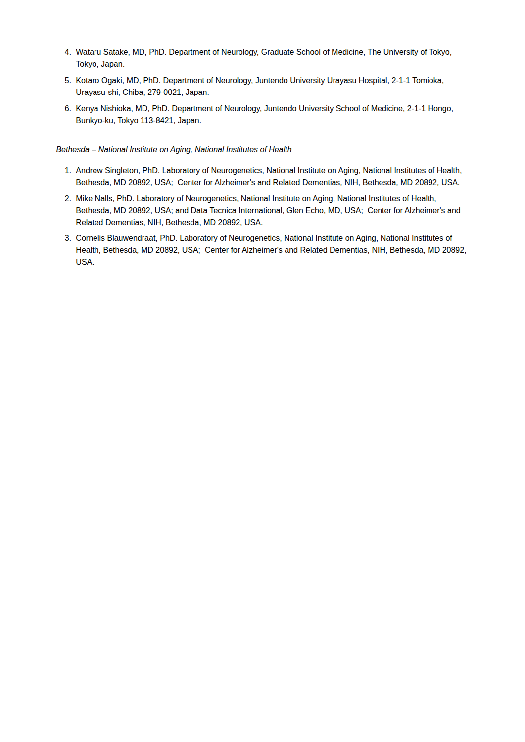Wataru Satake, MD, PhD. Department of Neurology, Graduate School of Medicine, The University of Tokyo, Tokyo, Japan.
Kotaro Ogaki, MD, PhD. Department of Neurology, Juntendo University Urayasu Hospital, 2-1-1 Tomioka, Urayasu-shi, Chiba, 279-0021, Japan.
Kenya Nishioka, MD, PhD. Department of Neurology, Juntendo University School of Medicine, 2-1-1 Hongo, Bunkyo-ku, Tokyo 113-8421, Japan.
Bethesda – National Institute on Aging, National Institutes of Health
Andrew Singleton, PhD. Laboratory of Neurogenetics, National Institute on Aging, National Institutes of Health, Bethesda, MD 20892, USA; Center for Alzheimer's and Related Dementias, NIH, Bethesda, MD 20892, USA.
Mike Nalls, PhD. Laboratory of Neurogenetics, National Institute on Aging, National Institutes of Health, Bethesda, MD 20892, USA; and Data Tecnica International, Glen Echo, MD, USA; Center for Alzheimer's and Related Dementias, NIH, Bethesda, MD 20892, USA.
Cornelis Blauwendraat, PhD. Laboratory of Neurogenetics, National Institute on Aging, National Institutes of Health, Bethesda, MD 20892, USA; Center for Alzheimer's and Related Dementias, NIH, Bethesda, MD 20892, USA.